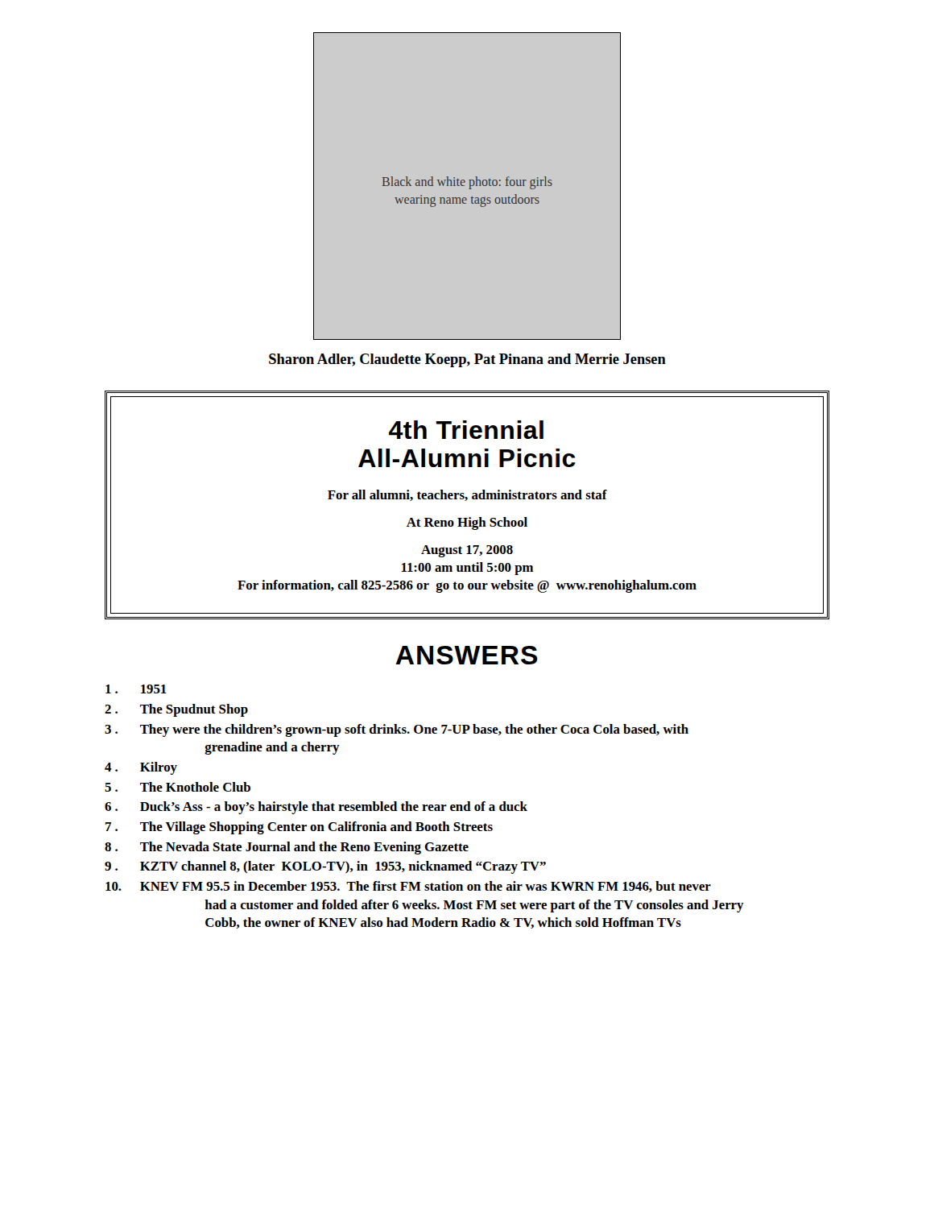Sharon Adler, Claudette Koepp, Pat Pinana and Merrie Jensen
4th Triennial
All-Alumni Picnic
For all alumni, teachers, administrators and staf
At Reno High School
August 17, 2008
11:00 am until 5:00 pm
For information, call 825-2586 or go to our website @ www.renohighalum.com
ANSWERS
1 . 1951
2 . The Spudnut Shop
3 . They were the children’s grown-up soft drinks. One 7-UP base, the other Coca Cola based, with grenadine and a cherry
4 . Kilroy
5 . The Knothole Club
6 . Duck’s Ass - a boy’s hairstyle that resembled the rear end of a duck
7 . The Village Shopping Center on Califronia and Booth Streets
8 . The Nevada State Journal and the Reno Evening Gazette
9 . KZTV channel 8, (later KOLO-TV), in 1953, nicknamed “Crazy TV”
10. KNEV FM 95.5 in December 1953. The first FM station on the air was KWRN FM 1946, but never had a customer and folded after 6 weeks. Most FM set were part of the TV consoles and Jerry Cobb, the owner of KNEV also had Modern Radio & TV, which sold Hoffman TVs